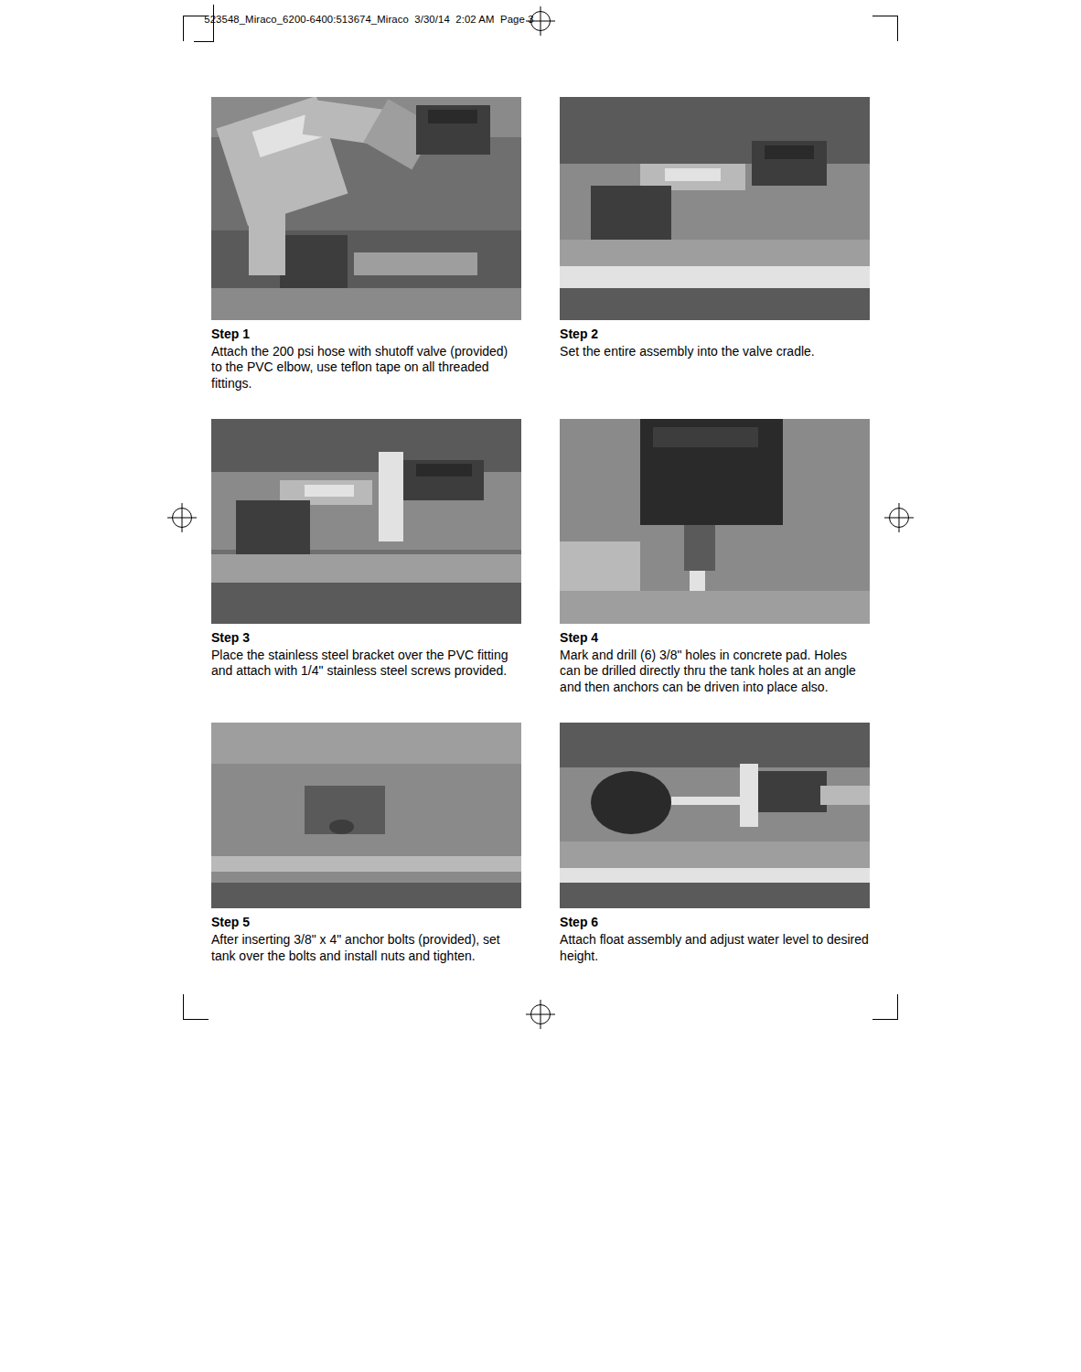523548_Miraco_6200-6400:513674_Miraco 3/30/14 2:02 AM Page 3
| Step 1 Attach the 200 psi hose with shutoff valve (provided) to the PVC elbow, use teflon tape on all threaded fittings. | Step 2 Set the entire assembly into the valve cradle. |
| Step 3 Place the stainless steel bracket over the PVC fitting and attach with 1/4" stainless steel screws provided. | Step 4 Mark and drill (6) 3/8" holes in concrete pad. Holes can be drilled directly thru the tank holes at an angle and then anchors can be driven into place also. |
| Step 5 After inserting 3/8" x 4" anchor bolts (provided), set tank over the bolts and install nuts and tighten. | Step 6 Attach float assembly and adjust water level to desired height. |